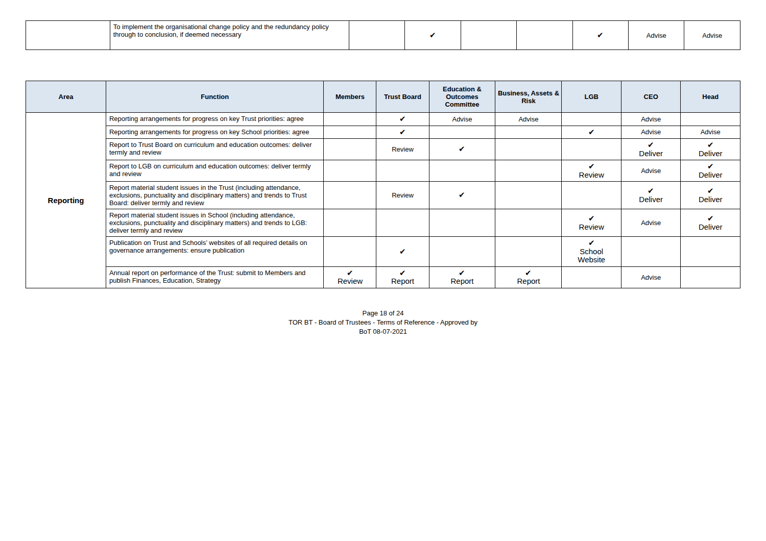| | To implement the organisational change policy and the redundancy policy through to conclusion, if deemed necessary | | ✔ | | | ✔ | Advise | Advise |
| Area | Function | Members | Trust Board | Education & Outcomes Committee | Business, Assets & Risk | LGB | CEO | Head |
| --- | --- | --- | --- | --- | --- | --- | --- | --- |
| Reporting | Reporting arrangements for progress on key Trust priorities: agree | | ✔ | Advise | Advise | | Advise | |
| Reporting arrangements for progress on key School priorities: agree | | ✔ | | | ✔ | Advise | Advise |
| Report to Trust Board on curriculum and education outcomes: deliver termly and review | | Review | ✔ | | | ✔ Deliver | ✔ Deliver |
| Report to LGB on curriculum and education outcomes: deliver termly and review | | | | | ✔ Review | Advise | ✔ Deliver |
| Report material student issues in the Trust (including attendance, exclusions, punctuality and disciplinary matters) and trends to Trust Board: deliver termly and review | | Review | ✔ | | | ✔ Deliver | ✔ Deliver |
| Report material student issues in School (including attendance, exclusions, punctuality and disciplinary matters) and trends to LGB: deliver termly and review | | | | | ✔ Review | Advise | ✔ Deliver |
| Publication on Trust and Schools’ websites of all required details on governance arrangements: ensure publication | | ✔ | | | ✔ School Website | | |
| Annual report on performance of the Trust: submit to Members and publish Finances, Education, Strategy | ✔ Review | ✔ Report | ✔ Report | ✔ Report | | Advise | |
Page 18 of 24
TOR BT - Board of Trustees - Terms of Reference - Approved by
BoT 08-07-2021